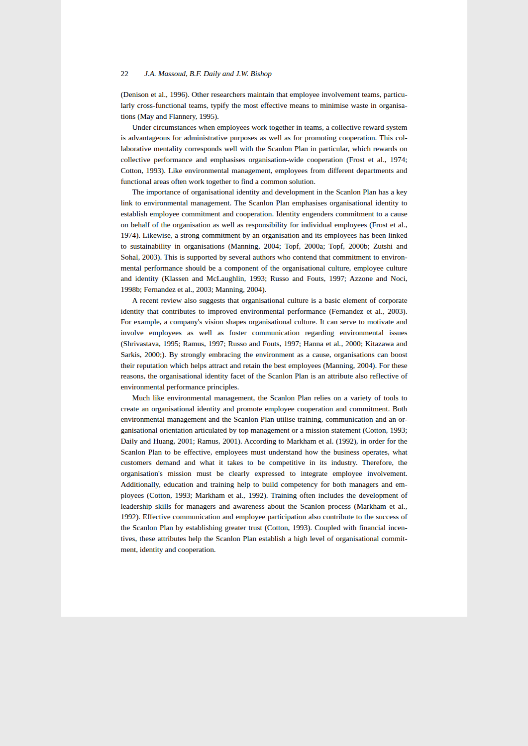22 J.A. Massoud, B.F. Daily and J.W. Bishop
(Denison et al., 1996). Other researchers maintain that employee involvement teams, particularly cross-functional teams, typify the most effective means to minimise waste in organisations (May and Flannery, 1995).
Under circumstances when employees work together in teams, a collective reward system is advantageous for administrative purposes as well as for promoting cooperation. This collaborative mentality corresponds well with the Scanlon Plan in particular, which rewards on collective performance and emphasises organisation-wide cooperation (Frost et al., 1974; Cotton, 1993). Like environmental management, employees from different departments and functional areas often work together to find a common solution.
The importance of organisational identity and development in the Scanlon Plan has a key link to environmental management. The Scanlon Plan emphasises organisational identity to establish employee commitment and cooperation. Identity engenders commitment to a cause on behalf of the organisation as well as responsibility for individual employees (Frost et al., 1974). Likewise, a strong commitment by an organisation and its employees has been linked to sustainability in organisations (Manning, 2004; Topf, 2000a; Topf, 2000b; Zutshi and Sohal, 2003). This is supported by several authors who contend that commitment to environmental performance should be a component of the organisational culture, employee culture and identity (Klassen and McLaughlin, 1993; Russo and Fouts, 1997; Azzone and Noci, 1998b; Fernandez et al., 2003; Manning, 2004).
A recent review also suggests that organisational culture is a basic element of corporate identity that contributes to improved environmental performance (Fernandez et al., 2003). For example, a company's vision shapes organisational culture. It can serve to motivate and involve employees as well as foster communication regarding environmental issues (Shrivastava, 1995; Ramus, 1997; Russo and Fouts, 1997; Hanna et al., 2000; Kitazawa and Sarkis, 2000;). By strongly embracing the environment as a cause, organisations can boost their reputation which helps attract and retain the best employees (Manning, 2004). For these reasons, the organisational identity facet of the Scanlon Plan is an attribute also reflective of environmental performance principles.
Much like environmental management, the Scanlon Plan relies on a variety of tools to create an organisational identity and promote employee cooperation and commitment. Both environmental management and the Scanlon Plan utilise training, communication and an organisational orientation articulated by top management or a mission statement (Cotton, 1993; Daily and Huang, 2001; Ramus, 2001). According to Markham et al. (1992), in order for the Scanlon Plan to be effective, employees must understand how the business operates, what customers demand and what it takes to be competitive in its industry. Therefore, the organisation's mission must be clearly expressed to integrate employee involvement. Additionally, education and training help to build competency for both managers and employees (Cotton, 1993; Markham et al., 1992). Training often includes the development of leadership skills for managers and awareness about the Scanlon process (Markham et al., 1992). Effective communication and employee participation also contribute to the success of the Scanlon Plan by establishing greater trust (Cotton, 1993). Coupled with financial incentives, these attributes help the Scanlon Plan establish a high level of organisational commitment, identity and cooperation.